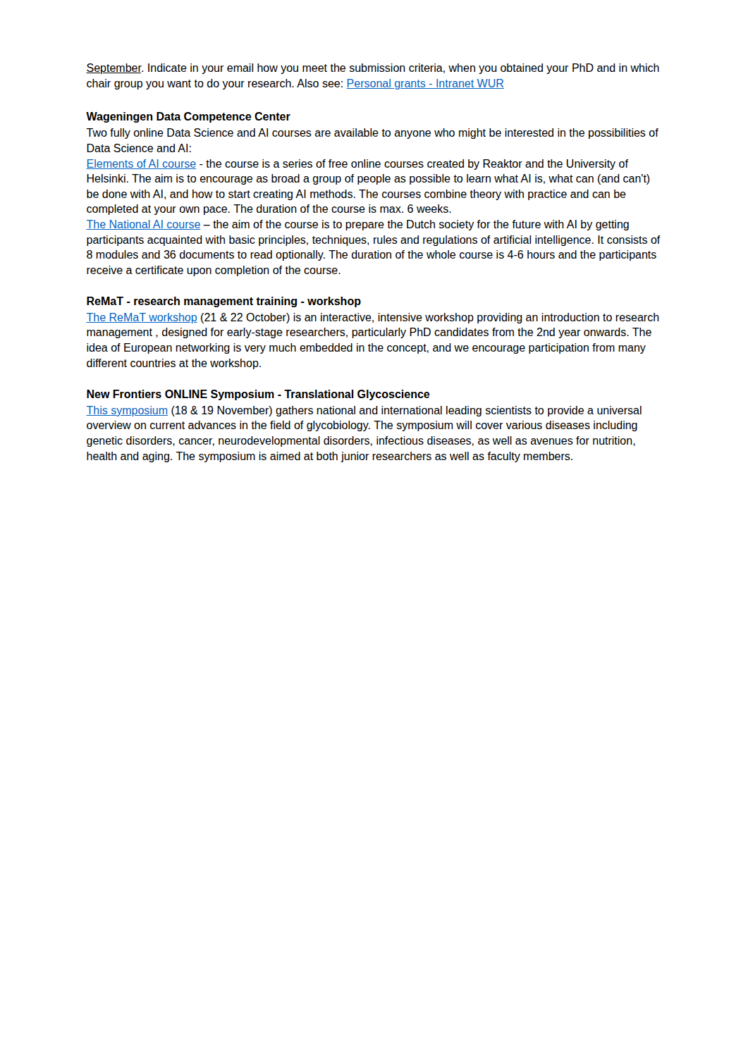September. Indicate in your email how you meet the submission criteria, when you obtained your PhD and in which chair group you want to do your research. Also see: Personal grants - Intranet WUR
Wageningen Data Competence Center
Two fully online Data Science and AI courses are available to anyone who might be interested in the possibilities of Data Science and AI:
Elements of AI course - the course is a series of free online courses created by Reaktor and the University of Helsinki. The aim is to encourage as broad a group of people as possible to learn what AI is, what can (and can't) be done with AI, and how to start creating AI methods. The courses combine theory with practice and can be completed at your own pace. The duration of the course is max. 6 weeks.
The National AI course – the aim of the course is to prepare the Dutch society for the future with AI by getting participants acquainted with basic principles, techniques, rules and regulations of artificial intelligence. It consists of 8 modules and 36 documents to read optionally. The duration of the whole course is 4-6 hours and the participants receive a certificate upon completion of the course.
ReMaT - research management training - workshop
The ReMaT workshop (21 & 22 October) is an interactive, intensive workshop providing an introduction to research management , designed for early-stage researchers, particularly PhD candidates from the 2nd year onwards. The idea of European networking is very much embedded in the concept, and we encourage participation from many different countries at the workshop.
New Frontiers ONLINE Symposium - Translational Glycoscience
This symposium (18 & 19 November) gathers national and international leading scientists to provide a universal overview on current advances in the field of glycobiology. The symposium will cover various diseases including genetic disorders, cancer, neurodevelopmental disorders, infectious diseases, as well as avenues for nutrition, health and aging. The symposium is aimed at both junior researchers as well as faculty members.